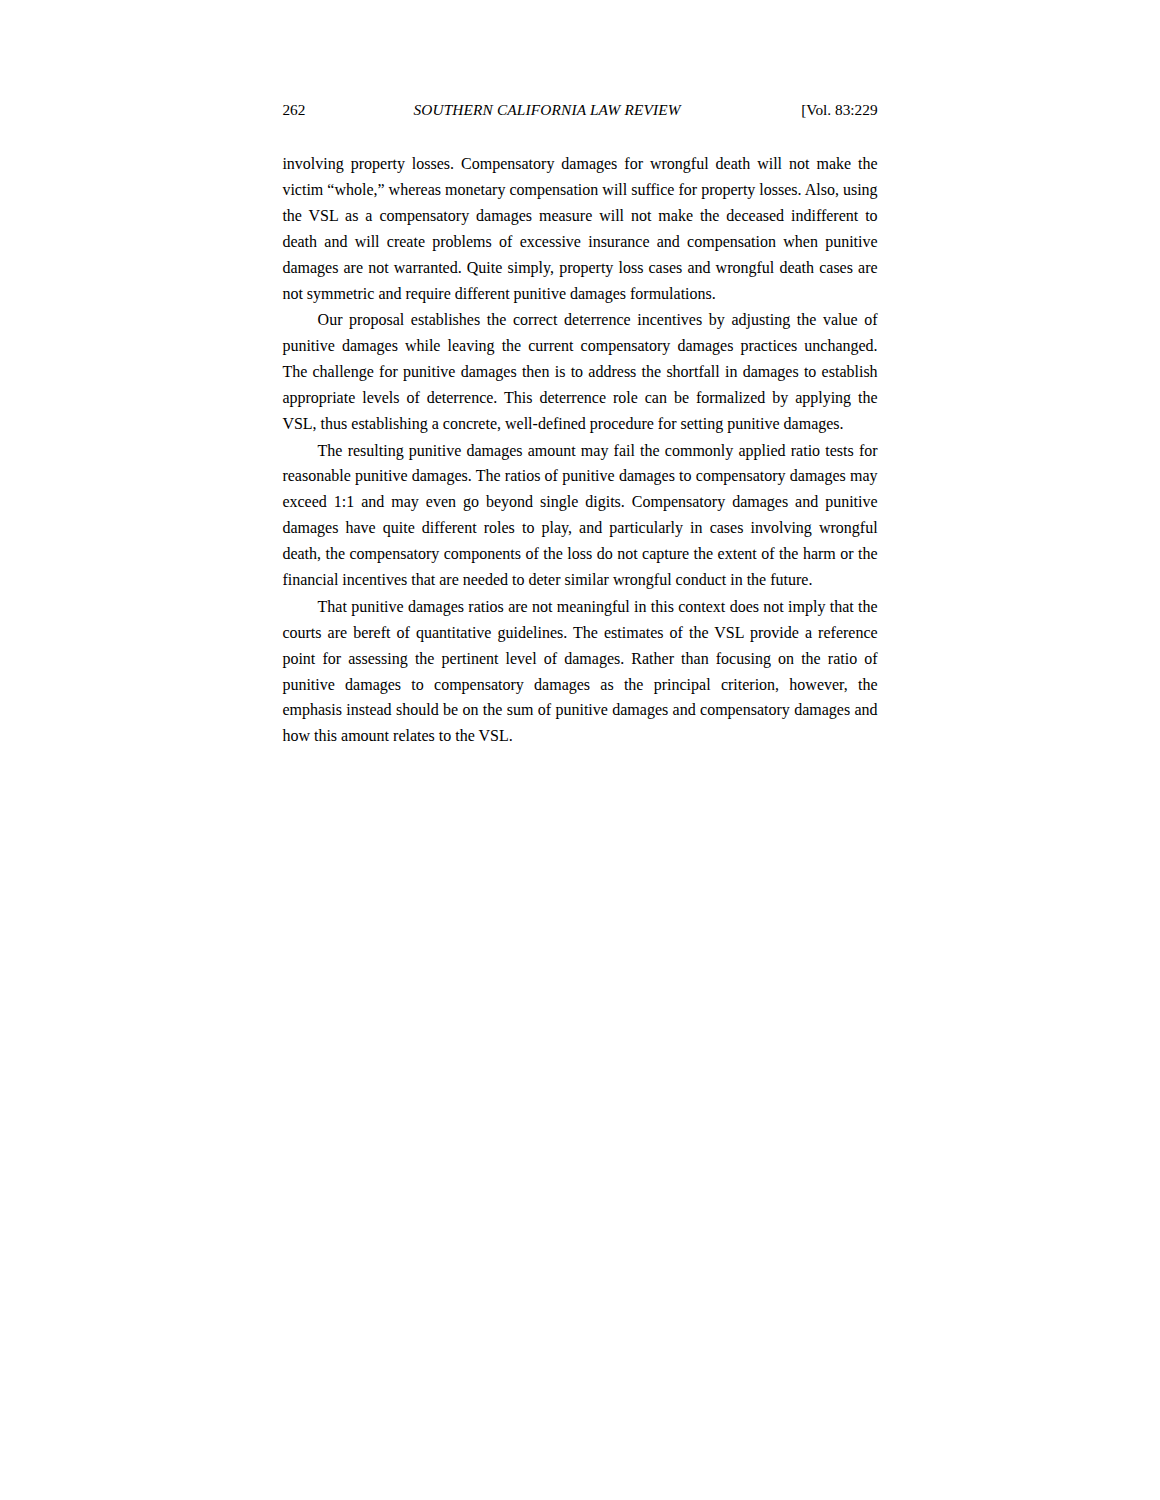262 SOUTHERN CALIFORNIA LAW REVIEW [Vol. 83:229
involving property losses. Compensatory damages for wrongful death will not make the victim “whole,” whereas monetary compensation will suffice for property losses. Also, using the VSL as a compensatory damages measure will not make the deceased indifferent to death and will create problems of excessive insurance and compensation when punitive damages are not warranted. Quite simply, property loss cases and wrongful death cases are not symmetric and require different punitive damages formulations.
Our proposal establishes the correct deterrence incentives by adjusting the value of punitive damages while leaving the current compensatory damages practices unchanged. The challenge for punitive damages then is to address the shortfall in damages to establish appropriate levels of deterrence. This deterrence role can be formalized by applying the VSL, thus establishing a concrete, well-defined procedure for setting punitive damages.
The resulting punitive damages amount may fail the commonly applied ratio tests for reasonable punitive damages. The ratios of punitive damages to compensatory damages may exceed 1:1 and may even go beyond single digits. Compensatory damages and punitive damages have quite different roles to play, and particularly in cases involving wrongful death, the compensatory components of the loss do not capture the extent of the harm or the financial incentives that are needed to deter similar wrongful conduct in the future.
That punitive damages ratios are not meaningful in this context does not imply that the courts are bereft of quantitative guidelines. The estimates of the VSL provide a reference point for assessing the pertinent level of damages. Rather than focusing on the ratio of punitive damages to compensatory damages as the principal criterion, however, the emphasis instead should be on the sum of punitive damages and compensatory damages and how this amount relates to the VSL.